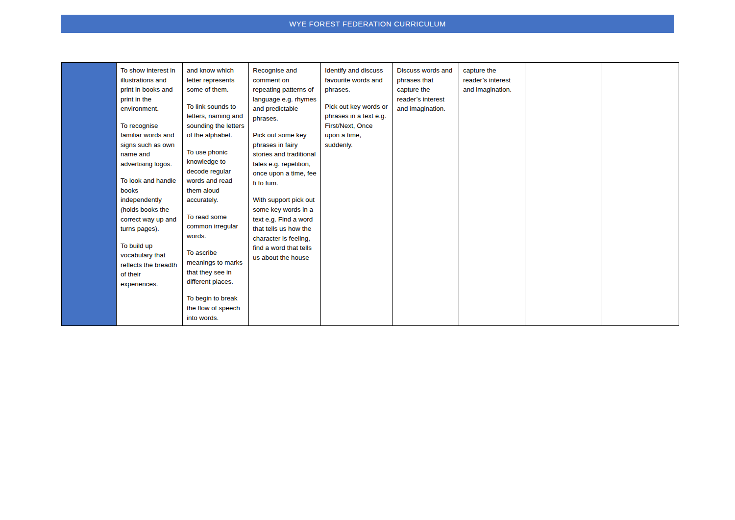WYE FOREST FEDERATION CURRICULUM
| | To show interest in illustrations and print in books and print in the environment. To recognise familiar words and signs such as own name and advertising logos. To look and handle books independently (holds books the correct way up and turns pages). To build up vocabulary that reflects the breadth of their experiences. | and know which letter represents some of them. To link sounds to letters, naming and sounding the letters of the alphabet. To use phonic knowledge to decode regular words and read them aloud accurately. To read some common irregular words. To ascribe meanings to marks that they see in different places. To begin to break the flow of speech into words. | Recognise and comment on repeating patterns of language e.g. rhymes and predictable phrases. Pick out some key phrases in fairy stories and traditional tales e.g. repetition, once upon a time, fee fi fo fum. With support pick out some key words in a text e.g. Find a word that tells us how the character is feeling, find a word that tells us about the house | Identify and discuss favourite words and phrases. Pick out key words or phrases in a text e.g. First/Next, Once upon a time, suddenly. | Discuss words and phrases that capture the reader’s interest and imagination. | capture the reader’s interest and imagination. | | |